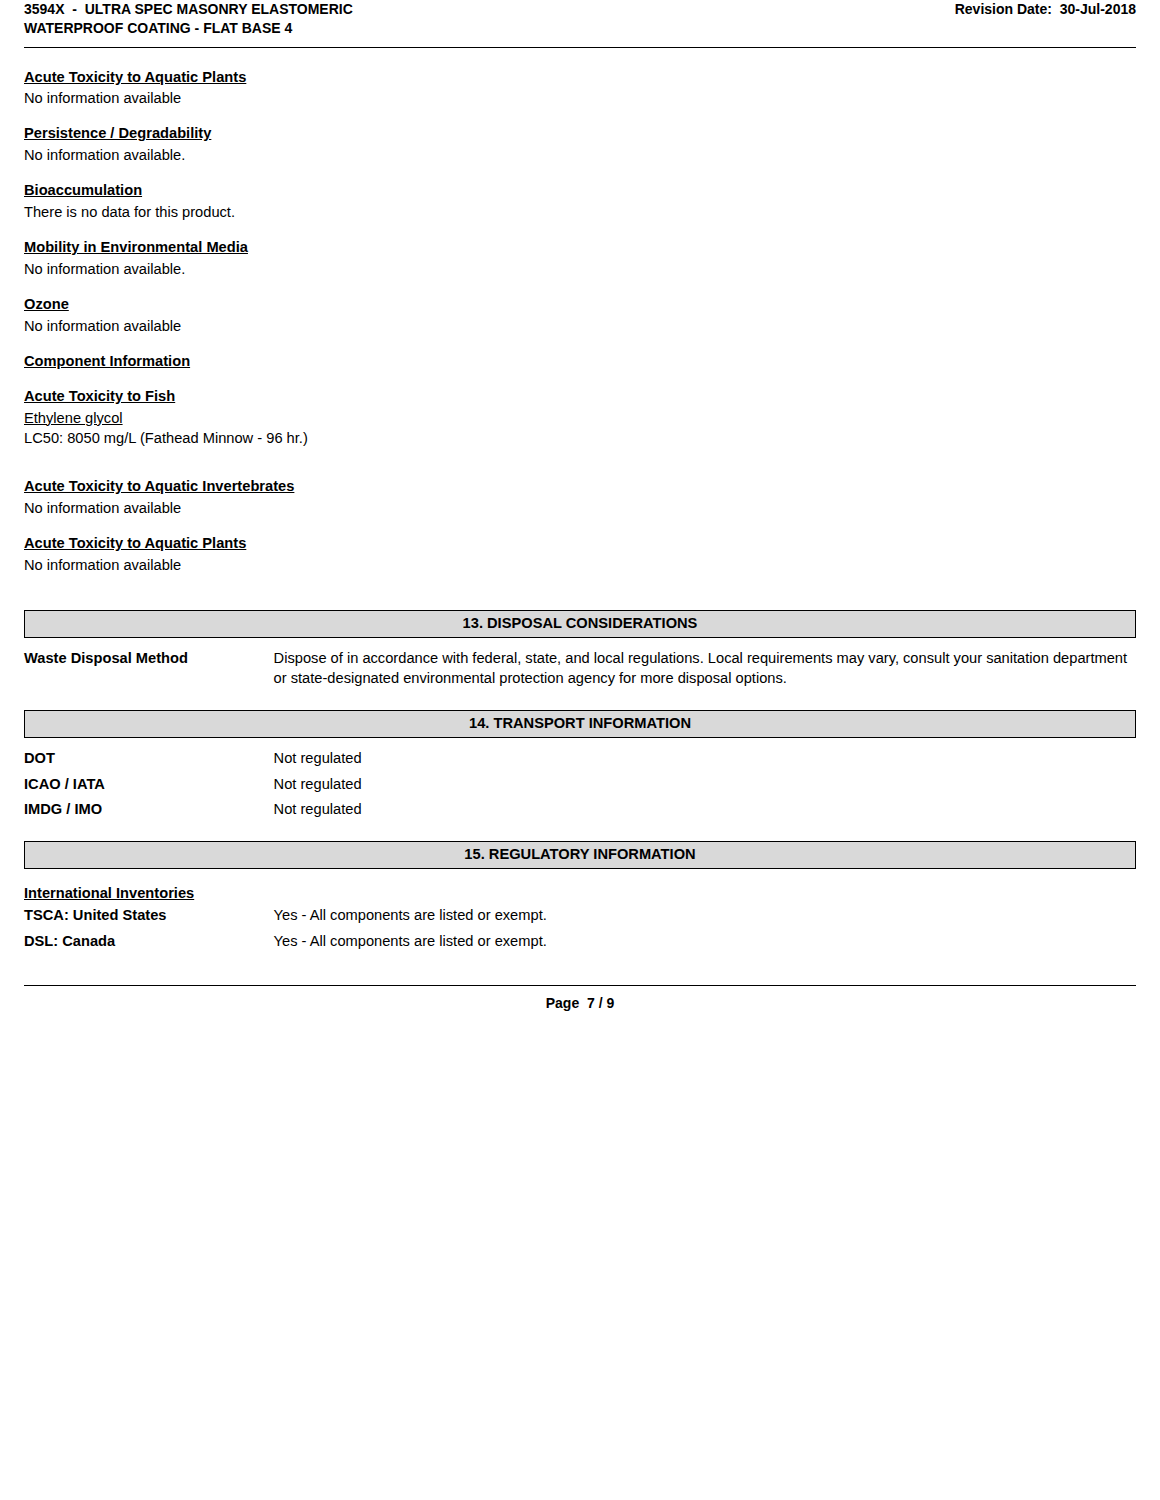3594X - ULTRA SPEC MASONRY ELASTOMERIC
WATERPROOF COATING - FLAT BASE 4
Revision Date: 30-Jul-2018
Acute Toxicity to Aquatic Plants
No information available
Persistence / Degradability
No information available.
Bioaccumulation
There is no data for this product.
Mobility in Environmental Media
No information available.
Ozone
No information available
Component Information
Acute Toxicity to Fish
Ethylene glycol
LC50: 8050 mg/L (Fathead Minnow - 96 hr.)
Acute Toxicity to Aquatic Invertebrates
No information available
Acute Toxicity to Aquatic Plants
No information available
13. DISPOSAL CONSIDERATIONS
Waste Disposal Method
Dispose of in accordance with federal, state, and local regulations. Local requirements may vary, consult your sanitation department or state-designated environmental protection agency for more disposal options.
14. TRANSPORT INFORMATION
DOT
Not regulated
ICAO / IATA
Not regulated
IMDG / IMO
Not regulated
15. REGULATORY INFORMATION
International Inventories
TSCA: United States
Yes - All components are listed or exempt.
DSL: Canada
Yes - All components are listed or exempt.
Page 7 / 9